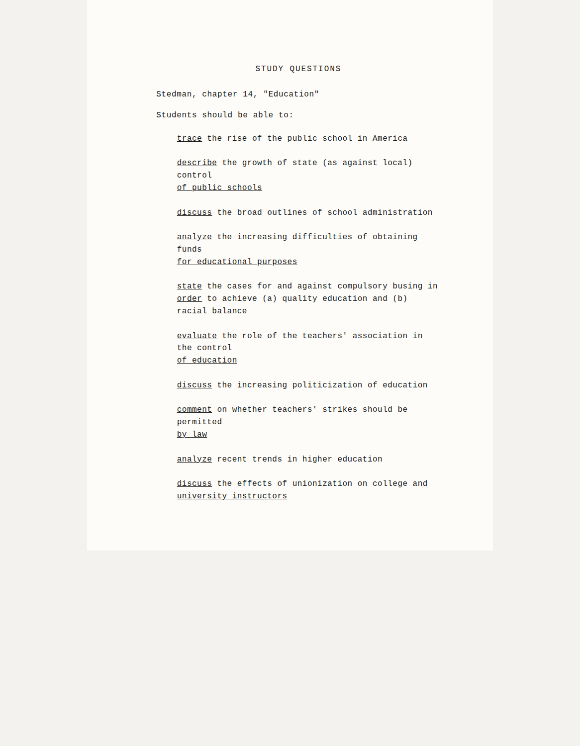STUDY QUESTIONS
Stedman, chapter 14, "Education"
Students should be able to:
trace the rise of the public school in America
describe the growth of state (as against local) control
of public schools
discuss the broad outlines of school administration
analyze the increasing difficulties of obtaining funds
for educational purposes
state the cases for and against compulsory busing in
order to achieve (a) quality education and (b) racial balance
evaluate the role of the teachers' association in the control
of education
discuss the increasing politicization of education
comment on whether teachers' strikes should be permitted
by law
analyze recent trends in higher education
discuss the effects of unionization on college and
university instructors